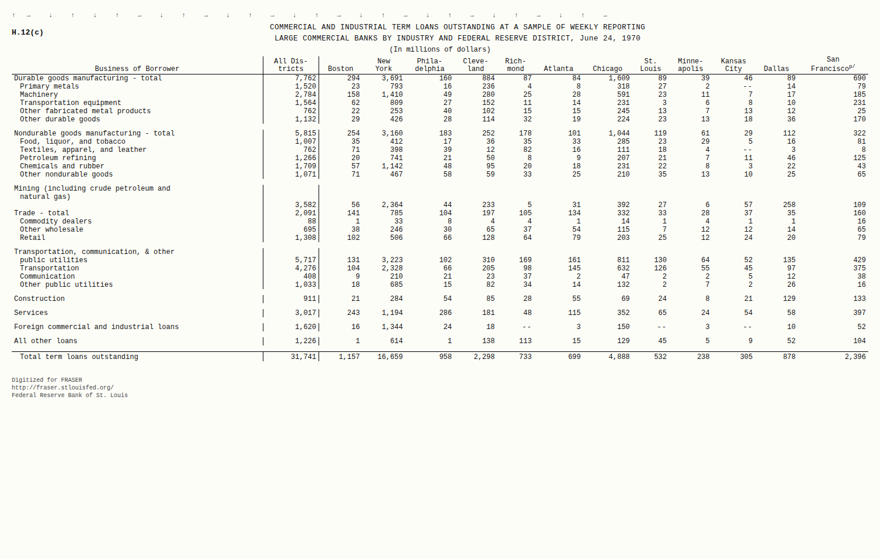↑ → ↓ ↑ ↓ ↑ → ↓ ↑ → ↓ ↑ → ↓ ↑ → ↓ ↑ → ↓ ↑ → ↓ ↑ → ↓ ↑ →
H.12(c)
COMMERCIAL AND INDUSTRIAL TERM LOANS OUTSTANDING AT A SAMPLE OF WEEKLY REPORTING
LARGE COMMERCIAL BANKS BY INDUSTRY AND FEDERAL RESERVE DISTRICT, June 24, 1970
(In millions of dollars)
| Business of Borrower | All Dis- tricts | Boston | New York | Phila- delphia | Cleve- land | Rich- mond | Atlanta | Chicago | St. Louis | Minne- apolis | Kansas City | Dallas | San Francisco p/ |
| --- | --- | --- | --- | --- | --- | --- | --- | --- | --- | --- | --- | --- | --- |
| Durable goods manufacturing - total | 7,762 | 294 | 3,691 | 160 | 884 | 87 | 84 | 1,609 | 89 | 39 | 46 | 89 | 690 |
| Primary metals | 1,520 | 23 | 793 | 16 | 236 | 4 | 8 | 318 | 27 | 2 | -- | 14 | 79 |
| Machinery | 2,784 | 158 | 1,410 | 49 | 280 | 25 | 28 | 591 | 23 | 11 | 7 | 17 | 185 |
| Transportation equipment | 1,564 | 62 | 809 | 27 | 152 | 11 | 14 | 231 | 3 | 6 | 8 | 10 | 231 |
| Other fabricated metal products | 762 | 22 | 253 | 40 | 102 | 15 | 15 | 245 | 13 | 7 | 13 | 12 | 25 |
| Other durable goods | 1,132 | 29 | 426 | 28 | 114 | 32 | 19 | 224 | 23 | 13 | 18 | 36 | 170 |
| Nondurable goods manufacturing - total | 5,815 | 254 | 3,160 | 183 | 252 | 178 | 101 | 1,044 | 119 | 61 | 29 | 112 | 322 |
| Food, liquor, and tobacco | 1,007 | 35 | 412 | 17 | 36 | 35 | 33 | 285 | 23 | 29 | 5 | 16 | 81 |
| Textiles, apparel, and leather | 762 | 71 | 398 | 39 | 12 | 82 | 16 | 111 | 18 | 4 | -- | 3 | 8 |
| Petroleum refining | 1,266 | 20 | 741 | 21 | 50 | 8 | 9 | 207 | 21 | 7 | 11 | 46 | 125 |
| Chemicals and rubber | 1,709 | 57 | 1,142 | 48 | 95 | 20 | 18 | 231 | 22 | 8 | 3 | 22 | 43 |
| Other nondurable goods | 1,071 | 71 | 467 | 58 | 59 | 33 | 25 | 210 | 35 | 13 | 10 | 25 | 65 |
| Mining (including crude petroleum and | | | | | | | | | | | | | |
| natural gas) | | | | | | | | | | | | | |
| | 3,582 | 56 | 2,364 | 44 | 233 | 5 | 31 | 392 | 27 | 6 | 57 | 258 | 109 |
| Trade - total | 2,091 | 141 | 785 | 104 | 197 | 105 | 134 | 332 | 33 | 28 | 37 | 35 | 160 |
| Commodity dealers | 88 | 1 | 33 | 8 | 4 | 4 | 1 | 14 | 1 | 4 | 1 | 1 | 16 |
| Other wholesale | 695 | 38 | 246 | 30 | 65 | 37 | 54 | 115 | 7 | 12 | 12 | 14 | 65 |
| Retail | 1,308 | 102 | 506 | 66 | 128 | 64 | 79 | 203 | 25 | 12 | 24 | 20 | 79 |
| Transportation, communication, & other | | | | | | | | | | | | | |
| public utilities | 5,717 | 131 | 3,223 | 102 | 310 | 169 | 161 | 811 | 130 | 64 | 52 | 135 | 429 |
| Transportation | 4,276 | 104 | 2,328 | 66 | 205 | 98 | 145 | 632 | 126 | 55 | 45 | 97 | 375 |
| Communication | 408 | 9 | 210 | 21 | 23 | 37 | 2 | 47 | 2 | 2 | 5 | 12 | 38 |
| Other public utilities | 1,033 | 18 | 685 | 15 | 82 | 34 | 14 | 132 | 2 | 7 | 2 | 26 | 16 |
| Construction | 911 | 21 | 284 | 54 | 85 | 28 | 55 | 69 | 24 | 8 | 21 | 129 | 133 |
| Services | 3,017 | 243 | 1,194 | 286 | 181 | 48 | 115 | 352 | 65 | 24 | 54 | 58 | 397 |
| Foreign commercial and industrial loans | 1,620 | 16 | 1,344 | 24 | 18 | -- | 3 | 150 | -- | 3 | -- | 10 | 52 |
| All other loans | 1,226 | 1 | 614 | 1 | 138 | 113 | 15 | 129 | 45 | 5 | 9 | 52 | 104 |
| Total term loans outstanding | 31,741 | 1,157 | 16,659 | 958 | 2,298 | 733 | 699 | 4,888 | 532 | 238 | 305 | 878 | 2,396 |
Digitized for FRASER
http://fraser.stlouisfed.org/
Federal Reserve Bank of St. Louis